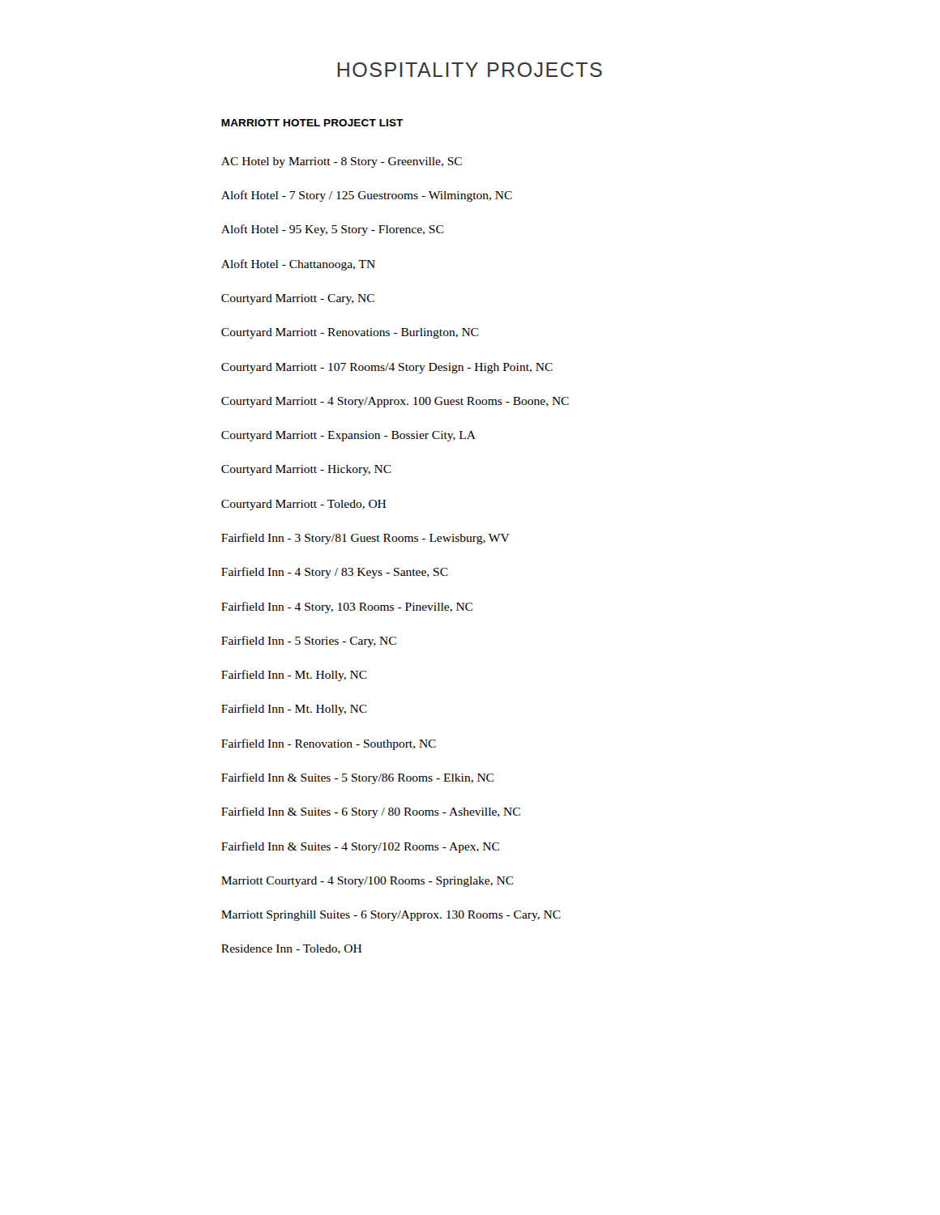HOSPITALITY PROJECTS
MARRIOTT HOTEL PROJECT LIST
AC Hotel by Marriott - 8 Story - Greenville, SC
Aloft Hotel - 7 Story / 125 Guestrooms - Wilmington, NC
Aloft Hotel - 95 Key, 5 Story - Florence, SC
Aloft Hotel - Chattanooga, TN
Courtyard Marriott - Cary, NC
Courtyard Marriott - Renovations - Burlington, NC
Courtyard Marriott - 107 Rooms/4 Story Design - High Point, NC
Courtyard Marriott - 4 Story/Approx. 100 Guest Rooms - Boone, NC
Courtyard Marriott - Expansion - Bossier City, LA
Courtyard Marriott - Hickory, NC
Courtyard Marriott - Toledo, OH
Fairfield Inn - 3 Story/81 Guest Rooms - Lewisburg, WV
Fairfield Inn - 4 Story / 83 Keys - Santee, SC
Fairfield Inn - 4 Story, 103 Rooms - Pineville, NC
Fairfield Inn - 5 Stories - Cary, NC
Fairfield Inn - Mt. Holly, NC
Fairfield Inn - Mt. Holly, NC
Fairfield Inn - Renovation - Southport, NC
Fairfield Inn & Suites - 5 Story/86 Rooms - Elkin, NC
Fairfield Inn & Suites - 6 Story / 80 Rooms - Asheville, NC
Fairfield Inn & Suites - 4 Story/102 Rooms - Apex, NC
Marriott Courtyard - 4 Story/100 Rooms - Springlake, NC
Marriott Springhill Suites - 6 Story/Approx. 130 Rooms - Cary, NC
Residence Inn - Toledo, OH